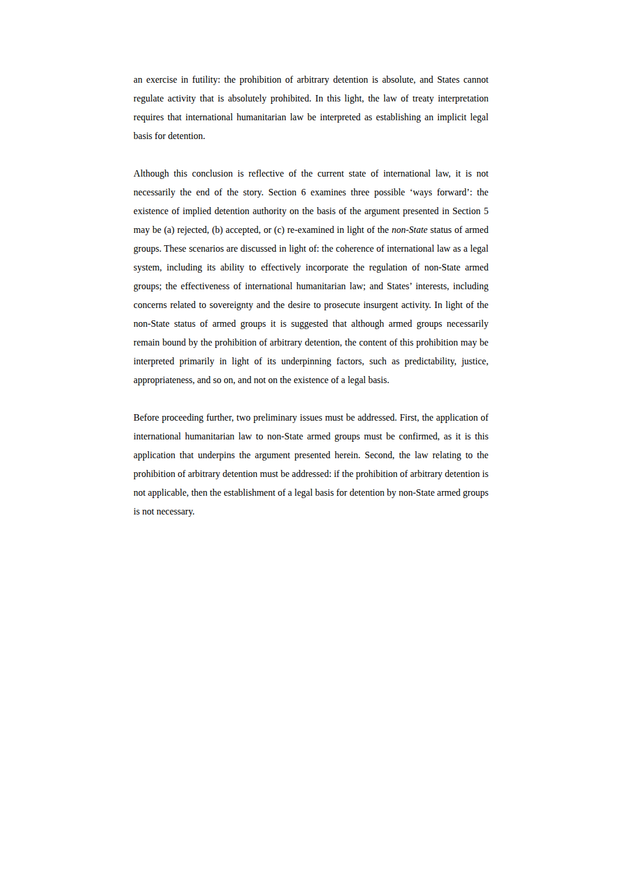an exercise in futility: the prohibition of arbitrary detention is absolute, and States cannot regulate activity that is absolutely prohibited. In this light, the law of treaty interpretation requires that international humanitarian law be interpreted as establishing an implicit legal basis for detention.
Although this conclusion is reflective of the current state of international law, it is not necessarily the end of the story. Section 6 examines three possible ‘ways forward’: the existence of implied detention authority on the basis of the argument presented in Section 5 may be (a) rejected, (b) accepted, or (c) re-examined in light of the non-State status of armed groups. These scenarios are discussed in light of: the coherence of international law as a legal system, including its ability to effectively incorporate the regulation of non-State armed groups; the effectiveness of international humanitarian law; and States’ interests, including concerns related to sovereignty and the desire to prosecute insurgent activity. In light of the non-State status of armed groups it is suggested that although armed groups necessarily remain bound by the prohibition of arbitrary detention, the content of this prohibition may be interpreted primarily in light of its underpinning factors, such as predictability, justice, appropriateness, and so on, and not on the existence of a legal basis.
Before proceeding further, two preliminary issues must be addressed. First, the application of international humanitarian law to non-State armed groups must be confirmed, as it is this application that underpins the argument presented herein. Second, the law relating to the prohibition of arbitrary detention must be addressed: if the prohibition of arbitrary detention is not applicable, then the establishment of a legal basis for detention by non-State armed groups is not necessary.